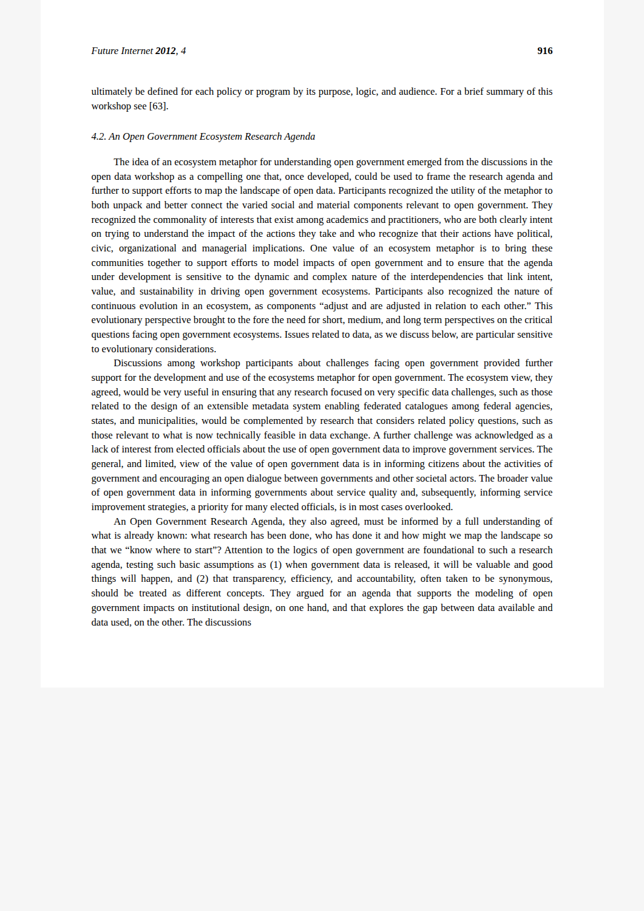Future Internet 2012, 4
916
ultimately be defined for each policy or program by its purpose, logic, and audience. For a brief summary of this workshop see [63].
4.2. An Open Government Ecosystem Research Agenda
The idea of an ecosystem metaphor for understanding open government emerged from the discussions in the open data workshop as a compelling one that, once developed, could be used to frame the research agenda and further to support efforts to map the landscape of open data. Participants recognized the utility of the metaphor to both unpack and better connect the varied social and material components relevant to open government. They recognized the commonality of interests that exist among academics and practitioners, who are both clearly intent on trying to understand the impact of the actions they take and who recognize that their actions have political, civic, organizational and managerial implications. One value of an ecosystem metaphor is to bring these communities together to support efforts to model impacts of open government and to ensure that the agenda under development is sensitive to the dynamic and complex nature of the interdependencies that link intent, value, and sustainability in driving open government ecosystems. Participants also recognized the nature of continuous evolution in an ecosystem, as components “adjust and are adjusted in relation to each other.” This evolutionary perspective brought to the fore the need for short, medium, and long term perspectives on the critical questions facing open government ecosystems. Issues related to data, as we discuss below, are particular sensitive to evolutionary considerations.
Discussions among workshop participants about challenges facing open government provided further support for the development and use of the ecosystems metaphor for open government. The ecosystem view, they agreed, would be very useful in ensuring that any research focused on very specific data challenges, such as those related to the design of an extensible metadata system enabling federated catalogues among federal agencies, states, and municipalities, would be complemented by research that considers related policy questions, such as those relevant to what is now technically feasible in data exchange. A further challenge was acknowledged as a lack of interest from elected officials about the use of open government data to improve government services. The general, and limited, view of the value of open government data is in informing citizens about the activities of government and encouraging an open dialogue between governments and other societal actors. The broader value of open government data in informing governments about service quality and, subsequently, informing service improvement strategies, a priority for many elected officials, is in most cases overlooked.
An Open Government Research Agenda, they also agreed, must be informed by a full understanding of what is already known: what research has been done, who has done it and how might we map the landscape so that we “know where to start”? Attention to the logics of open government are foundational to such a research agenda, testing such basic assumptions as (1) when government data is released, it will be valuable and good things will happen, and (2) that transparency, efficiency, and accountability, often taken to be synonymous, should be treated as different concepts. They argued for an agenda that supports the modeling of open government impacts on institutional design, on one hand, and that explores the gap between data available and data used, on the other. The discussions